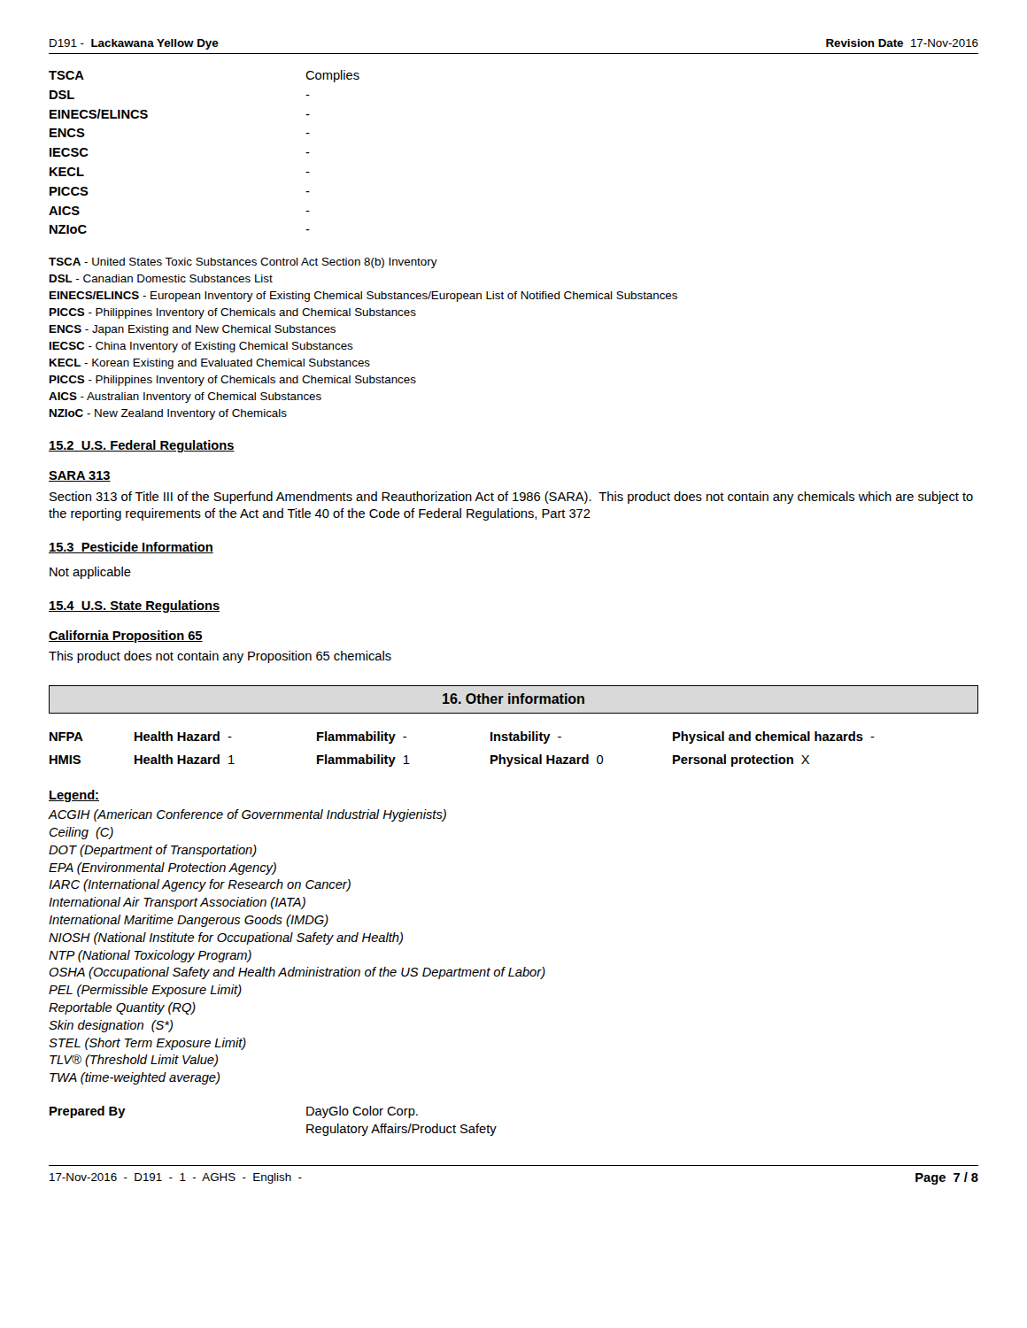D191 - Lackawana Yellow Dye
Revision Date 17-Nov-2016
| TSCA | Complies |
| DSL | - |
| EINECS/ELINCS | - |
| ENCS | - |
| IECSC | - |
| KECL | - |
| PICCS | - |
| AICS | - |
| NZIoC | - |
TSCA - United States Toxic Substances Control Act Section 8(b) Inventory
DSL - Canadian Domestic Substances List
EINECS/ELINCS - European Inventory of Existing Chemical Substances/European List of Notified Chemical Substances
PICCS - Philippines Inventory of Chemicals and Chemical Substances
ENCS - Japan Existing and New Chemical Substances
IECSC - China Inventory of Existing Chemical Substances
KECL - Korean Existing and Evaluated Chemical Substances
PICCS - Philippines Inventory of Chemicals and Chemical Substances
AICS - Australian Inventory of Chemical Substances
NZIoC - New Zealand Inventory of Chemicals
15.2 U.S. Federal Regulations
SARA 313
Section 313 of Title III of the Superfund Amendments and Reauthorization Act of 1986 (SARA). This product does not contain any chemicals which are subject to the reporting requirements of the Act and Title 40 of the Code of Federal Regulations, Part 372
15.3 Pesticide Information
Not applicable
15.4 U.S. State Regulations
California Proposition 65
This product does not contain any Proposition 65 chemicals
16. Other information
| NFPA | Health Hazard - | Flammability - | Instability - | Physical and chemical hazards - |
| HMIS | Health Hazard 1 | Flammability 1 | Physical Hazard 0 | Personal protection X |
Legend:
ACGIH (American Conference of Governmental Industrial Hygienists)
Ceiling (C)
DOT (Department of Transportation)
EPA (Environmental Protection Agency)
IARC (International Agency for Research on Cancer)
International Air Transport Association (IATA)
International Maritime Dangerous Goods (IMDG)
NIOSH (National Institute for Occupational Safety and Health)
NTP (National Toxicology Program)
OSHA (Occupational Safety and Health Administration of the US Department of Labor)
PEL (Permissible Exposure Limit)
Reportable Quantity (RQ)
Skin designation (S*)
STEL (Short Term Exposure Limit)
TLV® (Threshold Limit Value)
TWA (time-weighted average)
Prepared By
DayGlo Color Corp.
Regulatory Affairs/Product Safety
17-Nov-2016 - D191 - 1 - AGHS - English -
Page 7 / 8